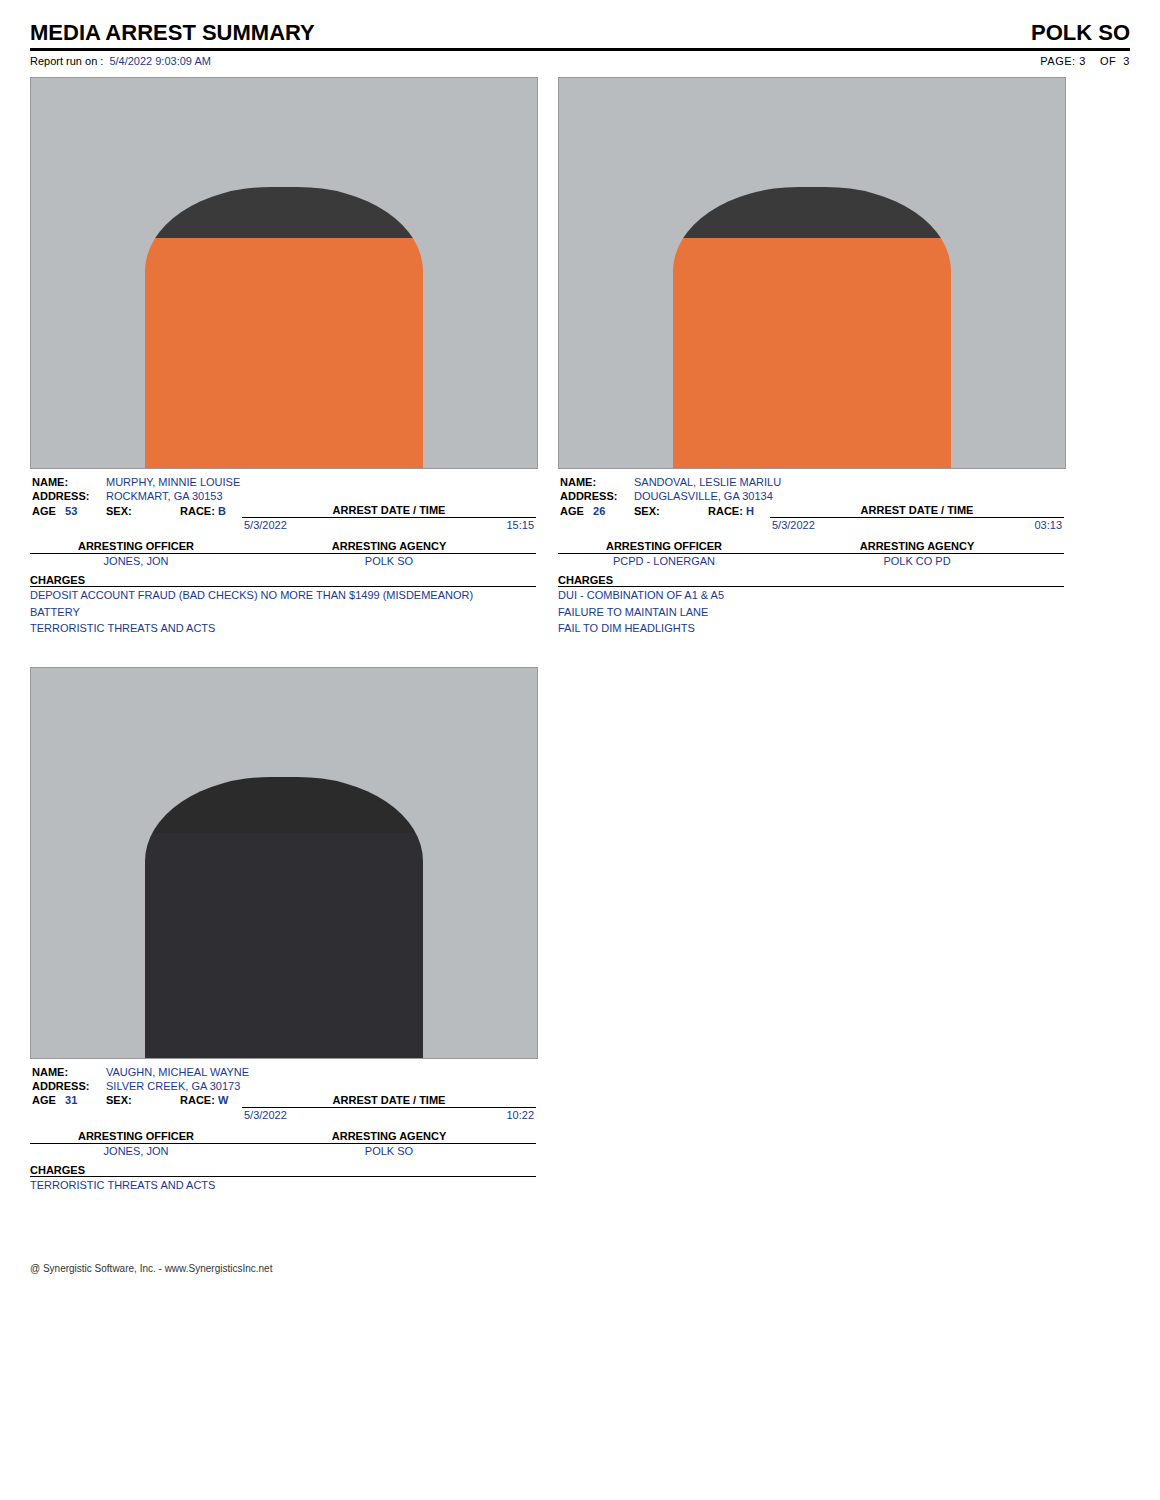MEDIA ARREST SUMMARY
POLK SO
Report run on :5/4/2022 9:03:09 AM PAGE: 3 OF 3
| NAME: | MURPHY, MINNIE LOUISE |
| ADDRESS: | ROCKMART, GA 30153 |
| AGE 53 | SEX: | RACE: B | ARREST DATE / TIME |
| | 5/3/2022 | 15:15 |
| ARRESTING OFFICER | ARRESTING AGENCY |
| JONES, JON | POLK SO |
CHARGES
DEPOSIT ACCOUNT FRAUD (BAD CHECKS) NO MORE THAN $1499 (MISDEMEANOR)
BATTERY
TERRORISTIC THREATS AND ACTS
| NAME: | SANDOVAL, LESLIE MARILU |
| ADDRESS: | DOUGLASVILLE, GA 30134 |
| AGE 26 | SEX: | RACE: H | ARREST DATE / TIME |
| | 5/3/2022 | 03:13 |
| ARRESTING OFFICER | ARRESTING AGENCY |
| PCPD - LONERGAN | POLK CO PD |
CHARGES
DUI - COMBINATION OF A1 & A5
FAILURE TO MAINTAIN LANE
FAIL TO DIM HEADLIGHTS
| NAME: | VAUGHN, MICHEAL WAYNE |
| ADDRESS: | SILVER CREEK, GA 30173 |
| AGE 31 | SEX: | RACE: W | ARREST DATE / TIME |
| | 5/3/2022 | 10:22 |
| ARRESTING OFFICER | ARRESTING AGENCY |
| JONES, JON | POLK SO |
CHARGES
TERRORISTIC THREATS AND ACTS
@ Synergistic Software, Inc. - www.SynergisticsInc.net